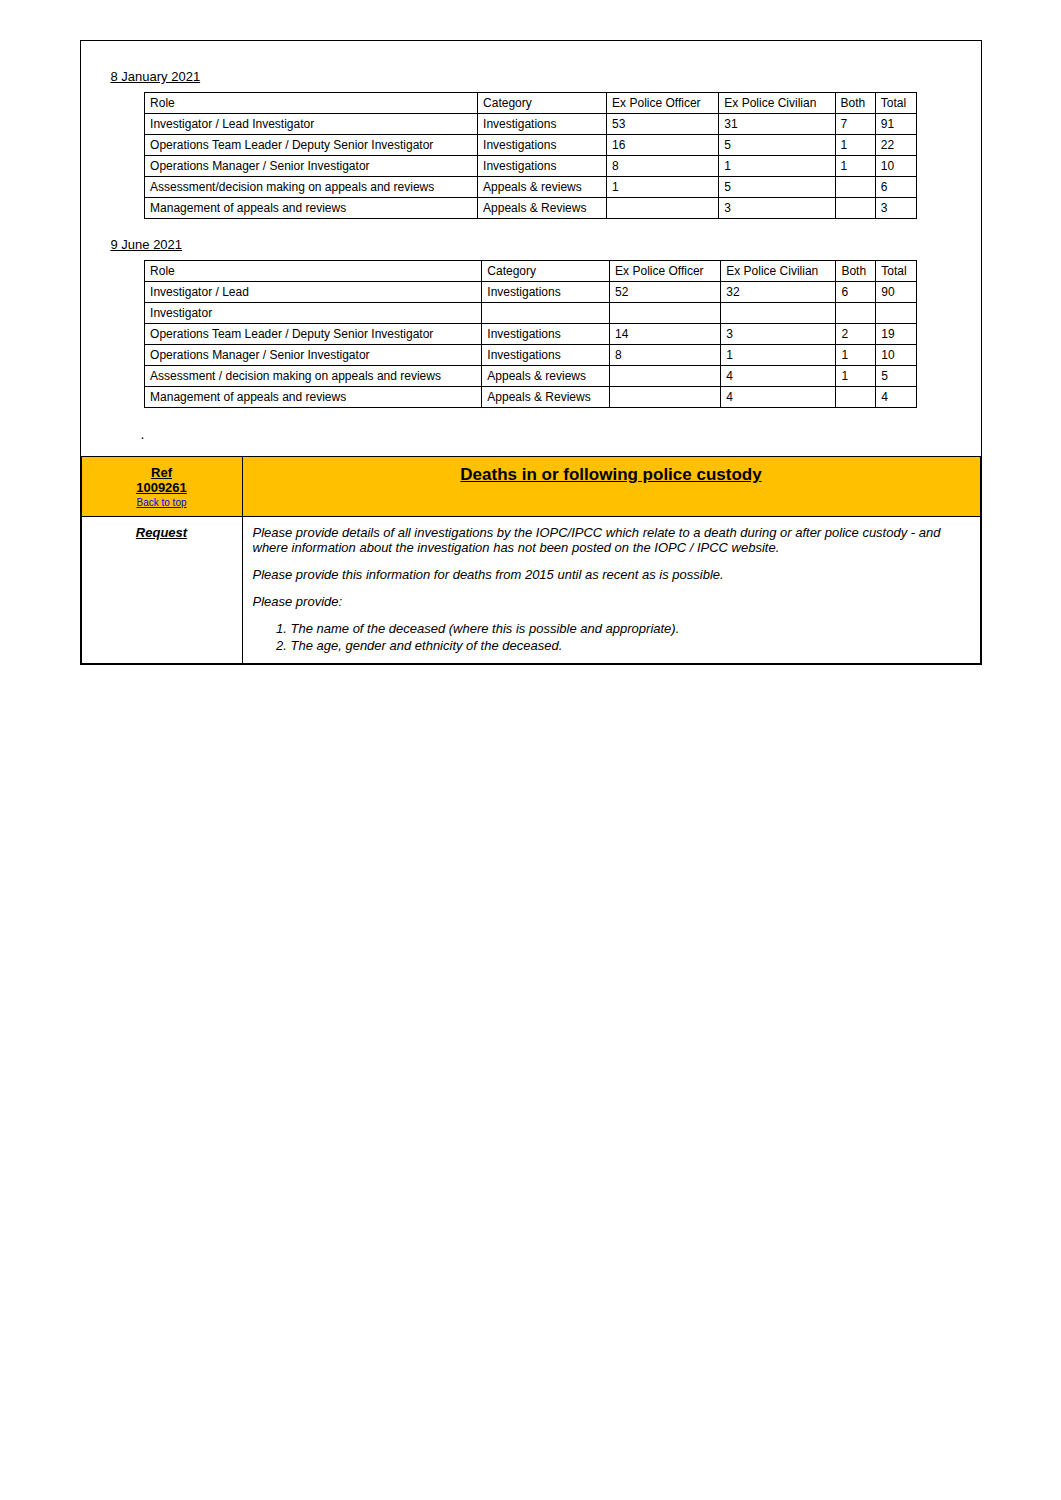8 January 2021
| Role | Category | Ex Police Officer | Ex Police Civilian | Both | Total |
| --- | --- | --- | --- | --- | --- |
| Investigator / Lead Investigator | Investigations | 53 | 31 | 7 | 91 |
| Operations Team Leader / Deputy Senior Investigator | Investigations | 16 | 5 | 1 | 22 |
| Operations Manager / Senior Investigator | Investigations | 8 | 1 | 1 | 10 |
| Assessment/decision making on appeals and reviews | Appeals & reviews | 1 | 5 | | 6 |
| Management of appeals and reviews | Appeals & Reviews | | 3 | | 3 |
9 June 2021
| Role | Category | Ex Police Officer | Ex Police Civilian | Both | Total |
| --- | --- | --- | --- | --- | --- |
| Investigator / Lead | Investigations | 52 | 32 | 6 | 90 |
| Investigator | | | | | |
| Operations Team Leader / Deputy Senior Investigator | Investigations | 14 | 3 | 2 | 19 |
| Operations Manager / Senior Investigator | Investigations | 8 | 1 | 1 | 10 |
| Assessment / decision making on appeals and reviews | Appeals & reviews | | 4 | 1 | 5 |
| Management of appeals and reviews | Appeals & Reviews | | 4 | | 4 |
.
| Ref 1009261 Back to top | Deaths in or following police custody |
| Request | Please provide details of all investigations by the IOPC/IPCC which relate to a death during or after police custody - and where information about the investigation has not been posted on the IOPC / IPCC website. Please provide this information for deaths from 2015 until as recent as is possible. Please provide: The name of the deceased (where this is possible and appropriate). The age, gender and ethnicity of the deceased. |